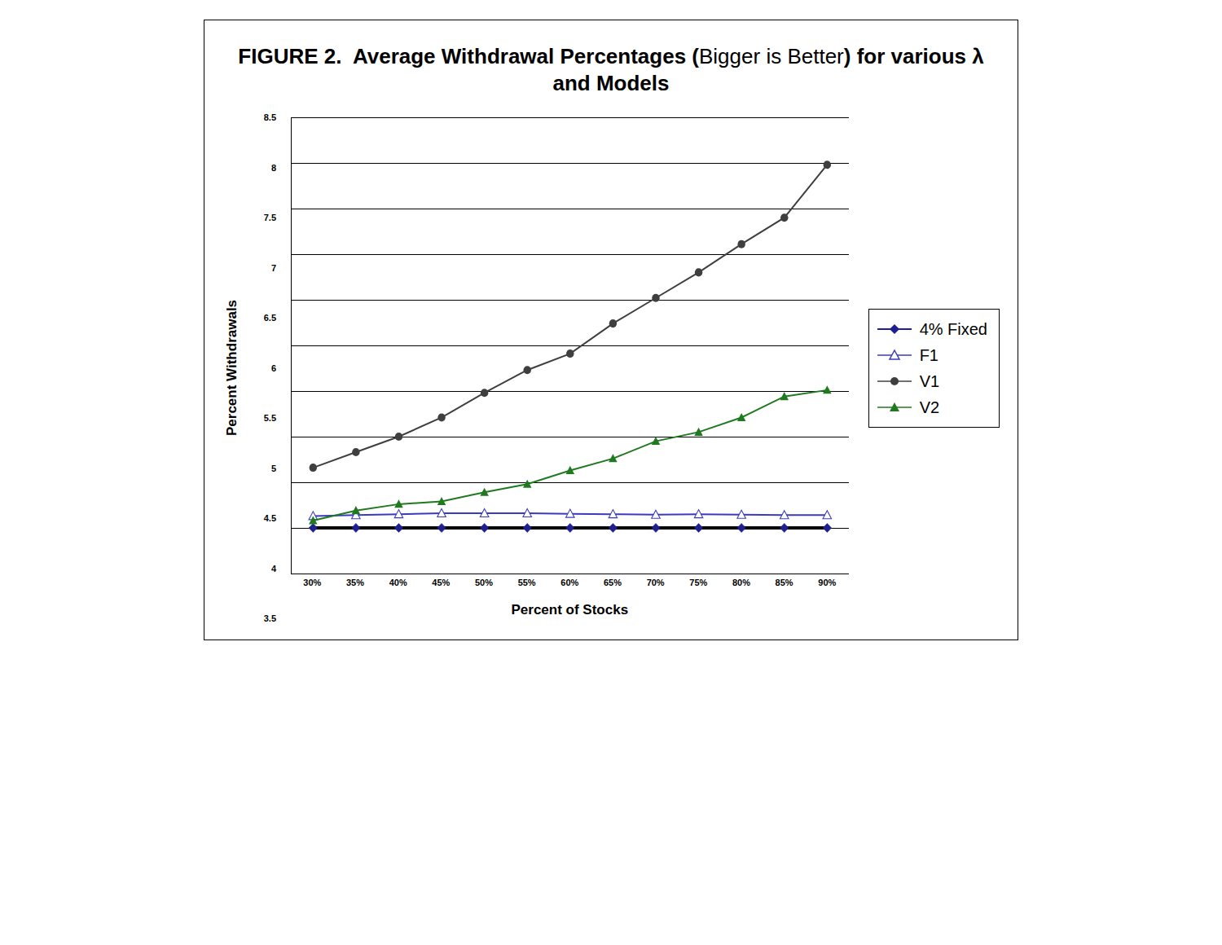FIGURE 2. Average Withdrawal Percentages (Bigger is Better) for various λ and Models
Percent Withdrawals
8.5 8 7.5 7 6.5 6 5.5 5 4.5 4 3.5
Data mapping: x: 30%..90% in 5% steps -> 13 categories, plotted at category centers y: value 3.5..8.5 mapped to 100..0 (percent from top)
30% 35% 40% 45% 50% 55% 60% 65% 70% 75% 80% 85% 90%
Percent of Stocks
4% Fixed
F1
V1
V2